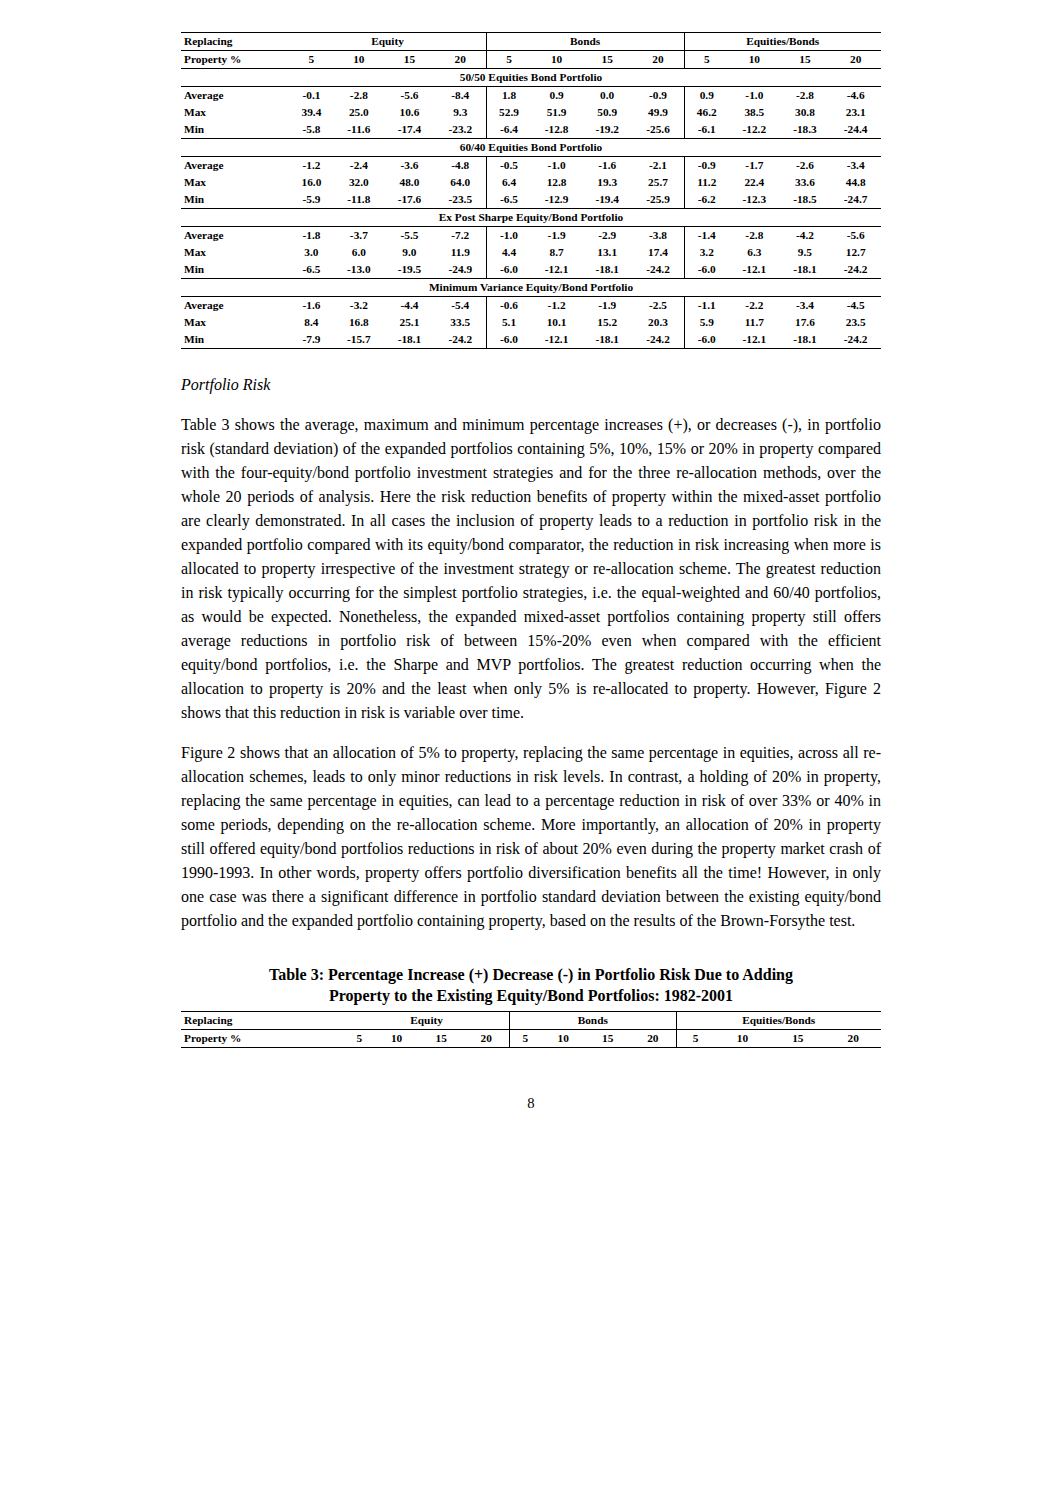| Replacing | Equity | Bonds | Equities/Bonds |
| --- | --- | --- | --- |
| Property % | 5 | 10 | 15 | 20 | 5 | 10 | 15 | 20 | 5 | 10 | 15 | 20 |
| 50/50 Equities Bond Portfolio |
| Average | -0.1 | -2.8 | -5.6 | -8.4 | 1.8 | 0.9 | 0.0 | -0.9 | 0.9 | -1.0 | -2.8 | -4.6 |
| Max | 39.4 | 25.0 | 10.6 | 9.3 | 52.9 | 51.9 | 50.9 | 49.9 | 46.2 | 38.5 | 30.8 | 23.1 |
| Min | -5.8 | -11.6 | -17.4 | -23.2 | -6.4 | -12.8 | -19.2 | -25.6 | -6.1 | -12.2 | -18.3 | -24.4 |
| 60/40 Equities Bond Portfolio |
| Average | -1.2 | -2.4 | -3.6 | -4.8 | -0.5 | -1.0 | -1.6 | -2.1 | -0.9 | -1.7 | -2.6 | -3.4 |
| Max | 16.0 | 32.0 | 48.0 | 64.0 | 6.4 | 12.8 | 19.3 | 25.7 | 11.2 | 22.4 | 33.6 | 44.8 |
| Min | -5.9 | -11.8 | -17.6 | -23.5 | -6.5 | -12.9 | -19.4 | -25.9 | -6.2 | -12.3 | -18.5 | -24.7 |
| Ex Post Sharpe Equity/Bond Portfolio |
| Average | -1.8 | -3.7 | -5.5 | -7.2 | -1.0 | -1.9 | -2.9 | -3.8 | -1.4 | -2.8 | -4.2 | -5.6 |
| Max | 3.0 | 6.0 | 9.0 | 11.9 | 4.4 | 8.7 | 13.1 | 17.4 | 3.2 | 6.3 | 9.5 | 12.7 |
| Min | -6.5 | -13.0 | -19.5 | -24.9 | -6.0 | -12.1 | -18.1 | -24.2 | -6.0 | -12.1 | -18.1 | -24.2 |
| Minimum Variance Equity/Bond Portfolio |
| Average | -1.6 | -3.2 | -4.4 | -5.4 | -0.6 | -1.2 | -1.9 | -2.5 | -1.1 | -2.2 | -3.4 | -4.5 |
| Max | 8.4 | 16.8 | 25.1 | 33.5 | 5.1 | 10.1 | 15.2 | 20.3 | 5.9 | 11.7 | 17.6 | 23.5 |
| Min | -7.9 | -15.7 | -18.1 | -24.2 | -6.0 | -12.1 | -18.1 | -24.2 | -6.0 | -12.1 | -18.1 | -24.2 |
Portfolio Risk
Table 3 shows the average, maximum and minimum percentage increases (+), or decreases (-), in portfolio risk (standard deviation) of the expanded portfolios containing 5%, 10%, 15% or 20% in property compared with the four-equity/bond portfolio investment strategies and for the three re-allocation methods, over the whole 20 periods of analysis. Here the risk reduction benefits of property within the mixed-asset portfolio are clearly demonstrated. In all cases the inclusion of property leads to a reduction in portfolio risk in the expanded portfolio compared with its equity/bond comparator, the reduction in risk increasing when more is allocated to property irrespective of the investment strategy or re-allocation scheme. The greatest reduction in risk typically occurring for the simplest portfolio strategies, i.e. the equal-weighted and 60/40 portfolios, as would be expected. Nonetheless, the expanded mixed-asset portfolios containing property still offers average reductions in portfolio risk of between 15%-20% even when compared with the efficient equity/bond portfolios, i.e. the Sharpe and MVP portfolios. The greatest reduction occurring when the allocation to property is 20% and the least when only 5% is re-allocated to property. However, Figure 2 shows that this reduction in risk is variable over time.
Figure 2 shows that an allocation of 5% to property, replacing the same percentage in equities, across all re-allocation schemes, leads to only minor reductions in risk levels. In contrast, a holding of 20% in property, replacing the same percentage in equities, can lead to a percentage reduction in risk of over 33% or 40% in some periods, depending on the re-allocation scheme. More importantly, an allocation of 20% in property still offered equity/bond portfolios reductions in risk of about 20% even during the property market crash of 1990-1993. In other words, property offers portfolio diversification benefits all the time! However, in only one case was there a significant difference in portfolio standard deviation between the existing equity/bond portfolio and the expanded portfolio containing property, based on the results of the Brown-Forsythe test.
Table 3: Percentage Increase (+) Decrease (-) in Portfolio Risk Due to Adding
Property to the Existing Equity/Bond Portfolios: 1982-2001
| Replacing | Equity | Bonds | Equities/Bonds |
| --- | --- | --- | --- |
| Property % | 5 | 10 | 15 | 20 | 5 | 10 | 15 | 20 | 5 | 10 | 15 | 20 |
8